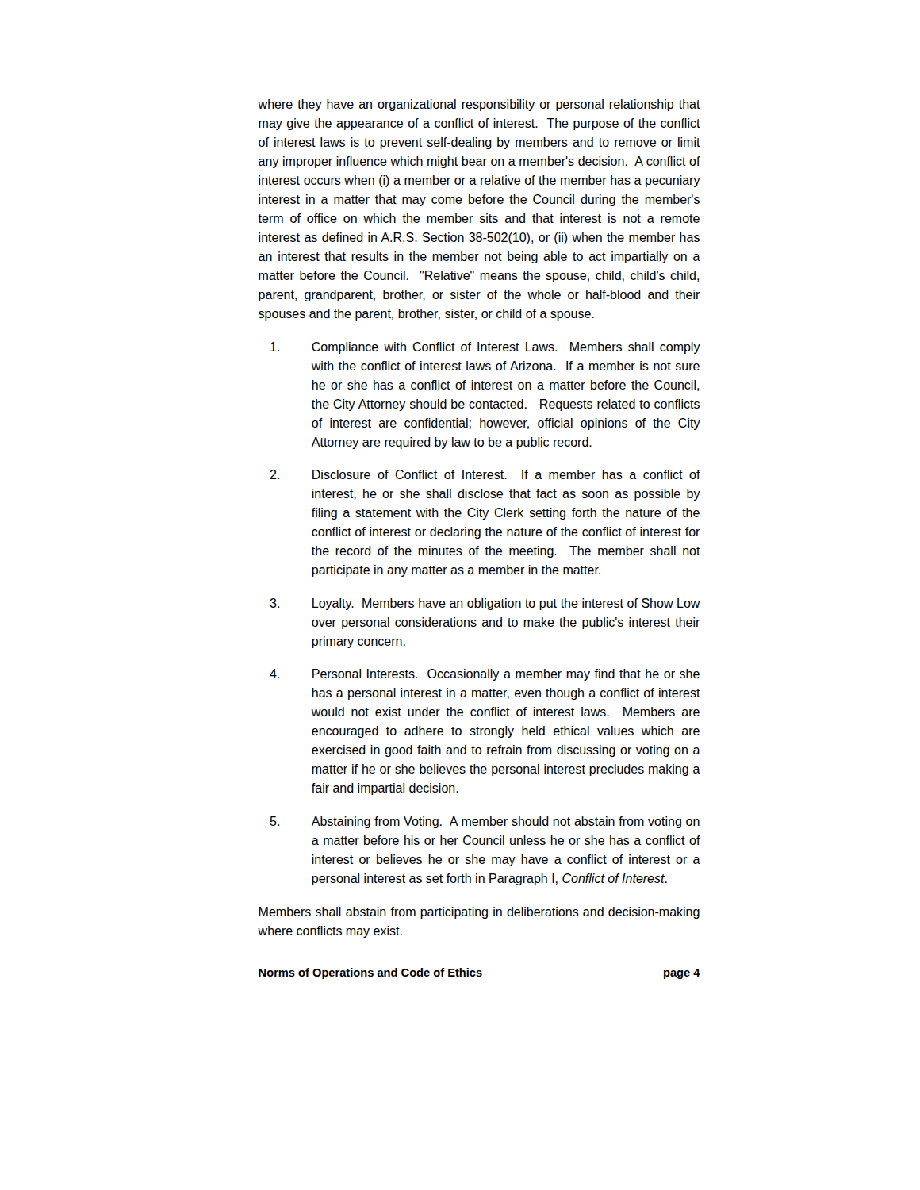where they have an organizational responsibility or personal relationship that may give the appearance of a conflict of interest. The purpose of the conflict of interest laws is to prevent self-dealing by members and to remove or limit any improper influence which might bear on a member's decision. A conflict of interest occurs when (i) a member or a relative of the member has a pecuniary interest in a matter that may come before the Council during the member's term of office on which the member sits and that interest is not a remote interest as defined in A.R.S. Section 38-502(10), or (ii) when the member has an interest that results in the member not being able to act impartially on a matter before the Council. "Relative" means the spouse, child, child's child, parent, grandparent, brother, or sister of the whole or half-blood and their spouses and the parent, brother, sister, or child of a spouse.
1. Compliance with Conflict of Interest Laws. Members shall comply with the conflict of interest laws of Arizona. If a member is not sure he or she has a conflict of interest on a matter before the Council, the City Attorney should be contacted. Requests related to conflicts of interest are confidential; however, official opinions of the City Attorney are required by law to be a public record.
2. Disclosure of Conflict of Interest. If a member has a conflict of interest, he or she shall disclose that fact as soon as possible by filing a statement with the City Clerk setting forth the nature of the conflict of interest or declaring the nature of the conflict of interest for the record of the minutes of the meeting. The member shall not participate in any matter as a member in the matter.
3. Loyalty. Members have an obligation to put the interest of Show Low over personal considerations and to make the public's interest their primary concern.
4. Personal Interests. Occasionally a member may find that he or she has a personal interest in a matter, even though a conflict of interest would not exist under the conflict of interest laws. Members are encouraged to adhere to strongly held ethical values which are exercised in good faith and to refrain from discussing or voting on a matter if he or she believes the personal interest precludes making a fair and impartial decision.
5. Abstaining from Voting. A member should not abstain from voting on a matter before his or her Council unless he or she has a conflict of interest or believes he or she may have a conflict of interest or a personal interest as set forth in Paragraph I, Conflict of Interest.
Members shall abstain from participating in deliberations and decision-making where conflicts may exist.
Norms of Operations and Code of Ethics page 4